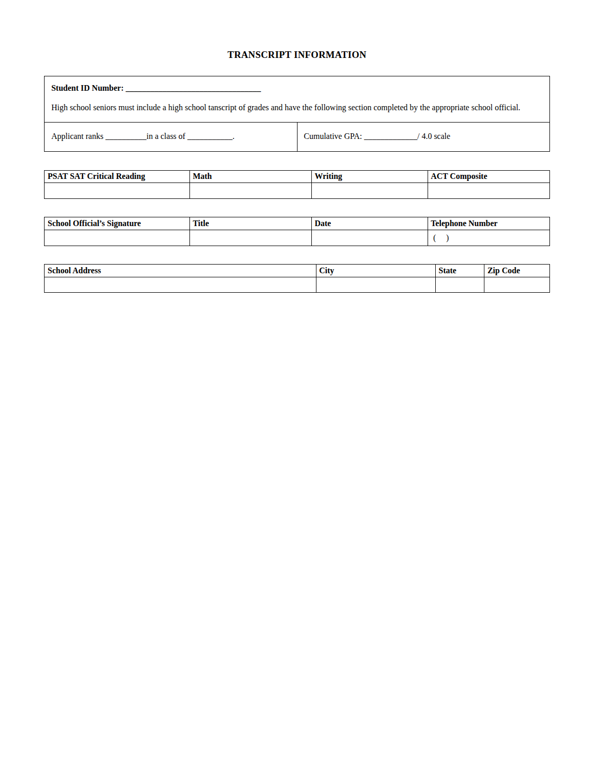TRANSCRIPT INFORMATION
Student ID Number: _________________________________
High school seniors must include a high school tanscript of grades and have the following section completed by the appropriate school official.
Applicant ranks __________in a class of ___________.
Cumulative GPA: _____________/ 4.0 scale
| PSAT SAT Critical Reading | Math | Writing | ACT Composite |
| --- | --- | --- | --- |
| School Official’s Signature | Title | Date | Telephone Number |
| --- | --- | --- | --- |
| | | | ( ) |
| School Address | City | State | Zip Code |
| --- | --- | --- | --- |